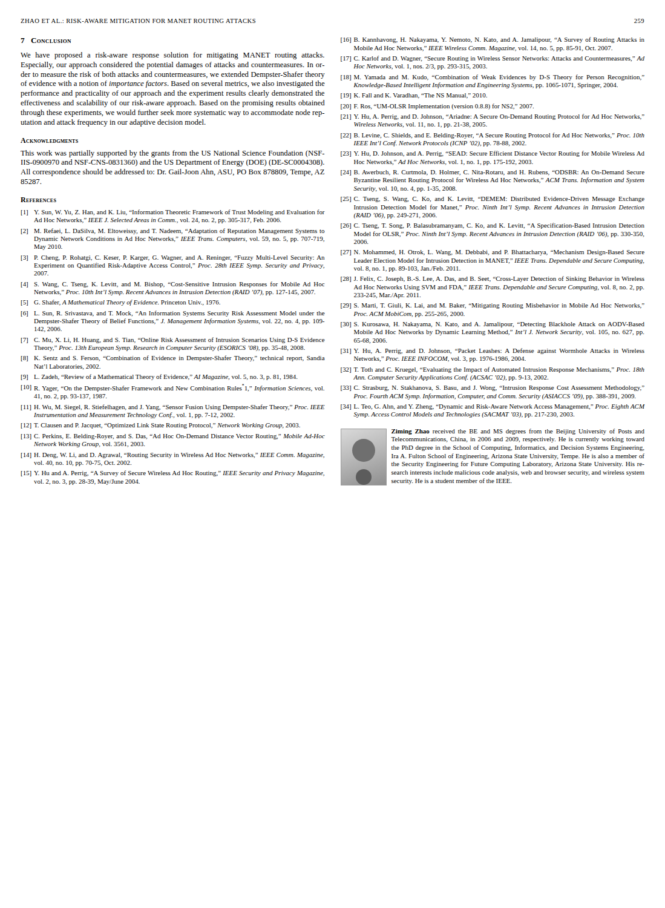ZHAO ET AL.: RISK-AWARE MITIGATION FOR MANET ROUTING ATTACKS
259
7 Conclusion
We have proposed a risk-aware response solution for mitigating MANET routing attacks. Especially, our approach considered the potential damages of attacks and countermeasures. In order to measure the risk of both attacks and countermeasures, we extended Dempster-Shafer theory of evidence with a notion of importance factors. Based on several metrics, we also investigated the performance and practicality of our approach and the experiment results clearly demonstrated the effectiveness and scalability of our risk-aware approach. Based on the promising results obtained through these experiments, we would further seek more systematic way to accommodate node reputation and attack frequency in our adaptive decision model.
Acknowledgments
This work was partially supported by the grants from the US National Science Foundation (NSF-IIS-0900970 and NSF-CNS-0831360) and the US Department of Energy (DOE) (DE-SC0004308). All correspondence should be addressed to: Dr. Gail-Joon Ahn, ASU, PO Box 878809, Tempe, AZ 85287.
References
[1] Y. Sun, W. Yu, Z. Han, and K. Liu, “Information Theoretic Framework of Trust Modeling and Evaluation for Ad Hoc Networks,” IEEE J. Selected Areas in Comm., vol. 24, no. 2, pp. 305-317, Feb. 2006.
[2] M. Refaei, L. DaSilva, M. Eltoweissy, and T. Nadeem, “Adaptation of Reputation Management Systems to Dynamic Network Conditions in Ad Hoc Networks,” IEEE Trans. Computers, vol. 59, no. 5, pp. 707-719, May 2010.
[3] P. Cheng, P. Rohatgi, C. Keser, P. Karger, G. Wagner, and A. Reninger, “Fuzzy Multi-Level Security: An Experiment on Quantified Risk-Adaptive Access Control,” Proc. 28th IEEE Symp. Security and Privacy, 2007.
[4] S. Wang, C. Tseng, K. Levitt, and M. Bishop, “Cost-Sensitive Intrusion Responses for Mobile Ad Hoc Networks,” Proc. 10th Int’l Symp. Recent Advances in Intrusion Detection (RAID ’07), pp. 127-145, 2007.
[5] G. Shafer, A Mathematical Theory of Evidence. Princeton Univ., 1976.
[6] L. Sun, R. Srivastava, and T. Mock, “An Information Systems Security Risk Assessment Model under the Dempster-Shafer Theory of Belief Functions,” J. Management Information Systems, vol. 22, no. 4, pp. 109-142, 2006.
[7] C. Mu, X. Li, H. Huang, and S. Tian, “Online Risk Assessment of Intrusion Scenarios Using D-S Evidence Theory,” Proc. 13th European Symp. Research in Computer Security (ESORICS ’08), pp. 35-48, 2008.
[8] K. Sentz and S. Ferson, “Combination of Evidence in Dempster-Shafer Theory,” technical report, Sandia Nat’l Laboratories, 2002.
[9] L. Zadeh, “Review of a Mathematical Theory of Evidence,” AI Magazine, vol. 5, no. 3, p. 81, 1984.
[10] R. Yager, “On the Dempster-Shafer Framework and New Combination Rules*1,” Information Sciences, vol. 41, no. 2, pp. 93-137, 1987.
[11] H. Wu, M. Siegel, R. Stiefelhagen, and J. Yang, “Sensor Fusion Using Dempster-Shafer Theory,” Proc. IEEE Instrumentation and Measurement Technology Conf., vol. 1, pp. 7-12, 2002.
[12] T. Clausen and P. Jacquet, “Optimized Link State Routing Protocol,” Network Working Group, 2003.
[13] C. Perkins, E. Belding-Royer, and S. Das, “Ad Hoc On-Demand Distance Vector Routing,” Mobile Ad-Hoc Network Working Group, vol. 3561, 2003.
[14] H. Deng, W. Li, and D. Agrawal, “Routing Security in Wireless Ad Hoc Networks,” IEEE Comm. Magazine, vol. 40, no. 10, pp. 70-75, Oct. 2002.
[15] Y. Hu and A. Perrig, “A Survey of Secure Wireless Ad Hoc Routing,” IEEE Security and Privacy Magazine, vol. 2, no. 3, pp. 28-39, May/June 2004.
[16] B. Kannhavong, H. Nakayama, Y. Nemoto, N. Kato, and A. Jamalipour, “A Survey of Routing Attacks in Mobile Ad Hoc Networks,” IEEE Wireless Comm. Magazine, vol. 14, no. 5, pp. 85-91, Oct. 2007.
[17] C. Karlof and D. Wagner, “Secure Routing in Wireless Sensor Networks: Attacks and Countermeasures,” Ad Hoc Networks, vol. 1, nos. 2/3, pp. 293-315, 2003.
[18] M. Yamada and M. Kudo, “Combination of Weak Evidences by D-S Theory for Person Recognition,” Knowledge-Based Intelligent Information and Engineering Systems, pp. 1065-1071, Springer, 2004.
[19] K. Fall and K. Varadhan, “The NS Manual,” 2010.
[20] F. Ros, “UM-OLSR Implementation (version 0.8.8) for NS2,” 2007.
[21] Y. Hu, A. Perrig, and D. Johnson, “Ariadne: A Secure On-Demand Routing Protocol for Ad Hoc Networks,” Wireless Networks, vol. 11, no. 1, pp. 21-38, 2005.
[22] B. Levine, C. Shields, and E. Belding-Royer, “A Secure Routing Protocol for Ad Hoc Networks,” Proc. 10th IEEE Int’l Conf. Network Protocols (ICNP ’02), pp. 78-88, 2002.
[23] Y. Hu, D. Johnson, and A. Perrig, “SEAD: Secure Efficient Distance Vector Routing for Mobile Wireless Ad Hoc Networks,” Ad Hoc Networks, vol. 1, no. 1, pp. 175-192, 2003.
[24] B. Awerbuch, R. Curtmola, D. Holmer, C. Nita-Rotaru, and H. Rubens, “ODSBR: An On-Demand Secure Byzantine Resilient Routing Protocol for Wireless Ad Hoc Networks,” ACM Trans. Information and System Security, vol. 10, no. 4, pp. 1-35, 2008.
[25] C. Tseng, S. Wang, C. Ko, and K. Levitt, “DEMEM: Distributed Evidence-Driven Message Exchange Intrusion Detection Model for Manet,” Proc. Ninth Int’l Symp. Recent Advances in Intrusion Detection (RAID ’06), pp. 249-271, 2006.
[26] C. Tseng, T. Song, P. Balasubramanyam, C. Ko, and K. Levitt, “A Specification-Based Intrusion Detection Model for OLSR,” Proc. Ninth Int’l Symp. Recent Advances in Intrusion Detection (RAID ’06), pp. 330-350, 2006.
[27] N. Mohammed, H. Otrok, L. Wang, M. Debbabi, and P. Bhattacharya, “Mechanism Design-Based Secure Leader Election Model for Intrusion Detection in MANET,” IEEE Trans. Dependable and Secure Computing, vol. 8, no. 1, pp. 89-103, Jan./Feb. 2011.
[28] J. Felix, C. Joseph, B.-S. Lee, A. Das, and B. Seet, “Cross-Layer Detection of Sinking Behavior in Wireless Ad Hoc Networks Using SVM and FDA,” IEEE Trans. Dependable and Secure Computing, vol. 8, no. 2, pp. 233-245, Mar./Apr. 2011.
[29] S. Marti, T. Giuli, K. Lai, and M. Baker, “Mitigating Routing Misbehavior in Mobile Ad Hoc Networks,” Proc. ACM MobiCom, pp. 255-265, 2000.
[30] S. Kurosawa, H. Nakayama, N. Kato, and A. Jamalipour, “Detecting Blackhole Attack on AODV-Based Mobile Ad Hoc Networks by Dynamic Learning Method,” Int’l J. Network Security, vol. 105, no. 627, pp. 65-68, 2006.
[31] Y. Hu, A. Perrig, and D. Johnson, “Packet Leashes: A Defense against Wormhole Attacks in Wireless Networks,” Proc. IEEE INFOCOM, vol. 3, pp. 1976-1986, 2004.
[32] T. Toth and C. Kruegel, “Evaluating the Impact of Automated Intrusion Response Mechanisms,” Proc. 18th Ann. Computer Security Applications Conf. (ACSAC ’02), pp. 9-13, 2002.
[33] C. Strasburg, N. Stakhanova, S. Basu, and J. Wong, “Intrusion Response Cost Assessment Methodology,” Proc. Fourth ACM Symp. Information, Computer, and Comm. Security (ASIACCS ’09), pp. 388-391, 2009.
[34] L. Teo, G. Ahn, and Y. Zheng, “Dynamic and Risk-Aware Network Access Management,” Proc. Eighth ACM Symp. Access Control Models and Technologies (SACMAT ’03), pp. 217-230, 2003.
Ziming Zhao received the BE and MS degrees from the Beijing University of Posts and Telecommunications, China, in 2006 and 2009, respectively. He is currently working toward the PhD degree in the School of Computing, Informatics, and Decision Systems Engineering, Ira A. Fulton School of Engineering, Arizona State University, Tempe. He is also a member of the Security Engineering for Future Computing Laboratory, Arizona State University. His research interests include malicious code analysis, web and browser security, and wireless system security. He is a student member of the IEEE.